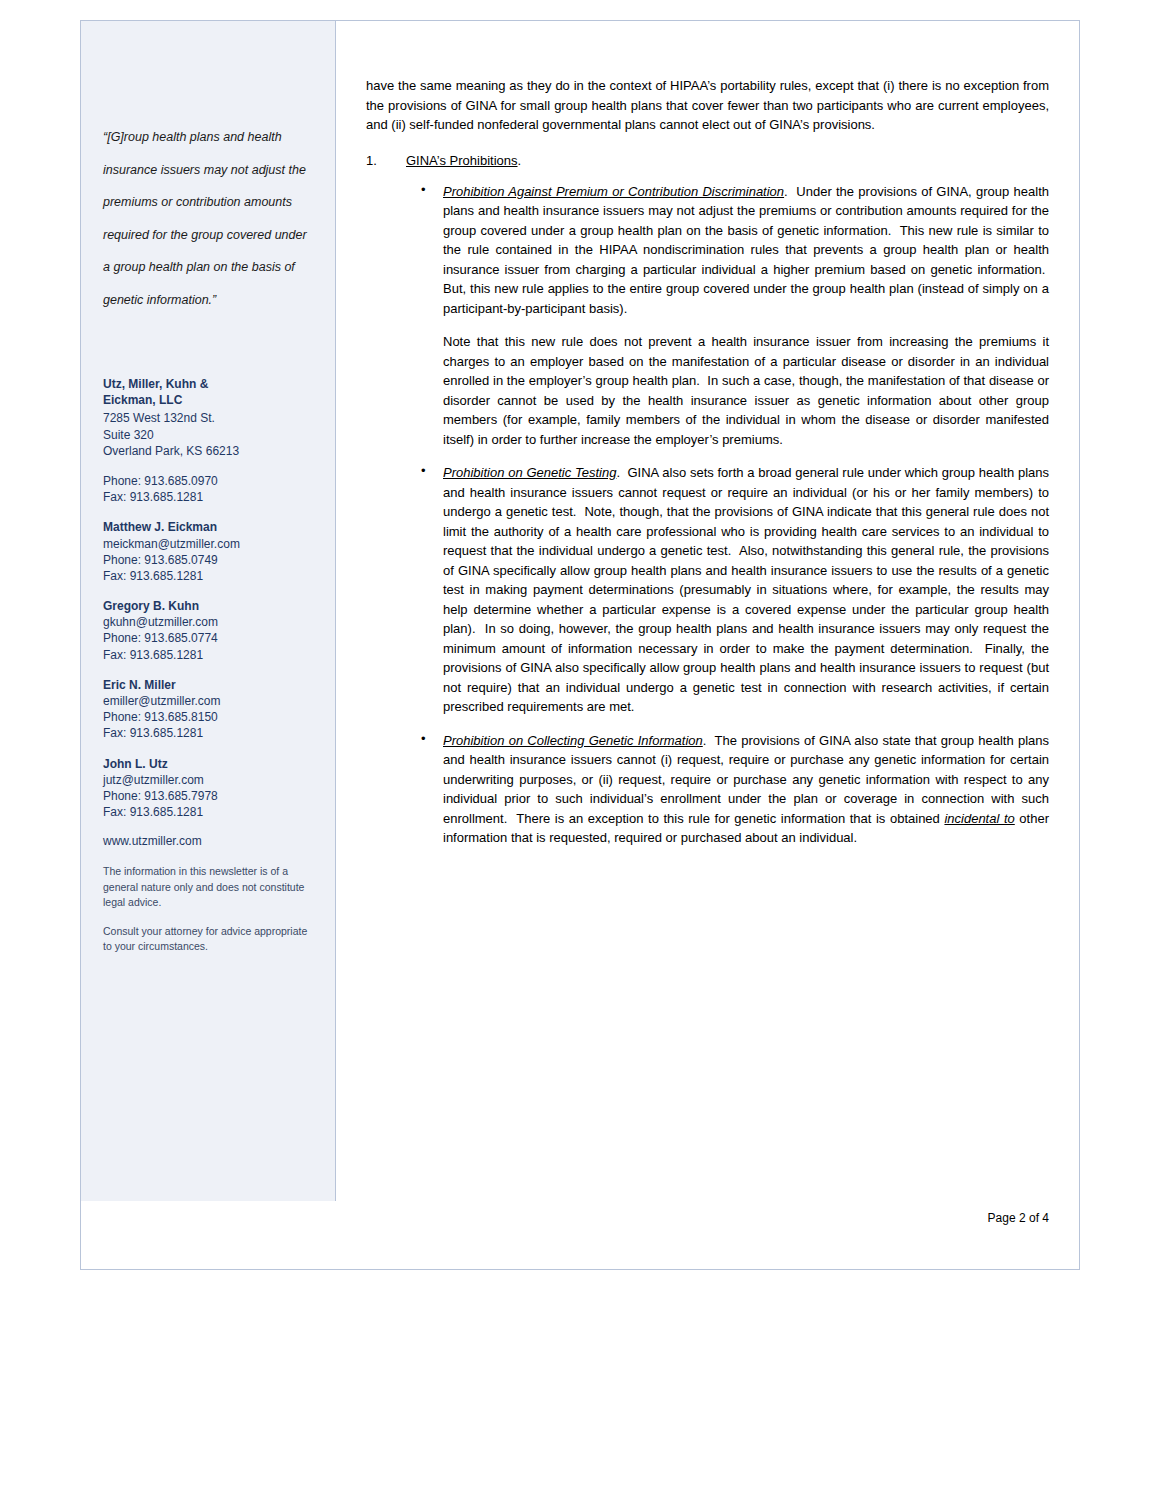“[G]roup health plans and health insurance issuers may not adjust the premiums or contribution amounts required for the group covered under a group health plan on the basis of genetic information.”
Utz, Miller, Kuhn &
Eickman, LLC
7285 West 132nd St.
Suite 320
Overland Park, KS 66213
Phone: 913.685.0970
Fax: 913.685.1281
Matthew J. Eickman
meickman@utzmiller.com
Phone: 913.685.0749
Fax: 913.685.1281
Gregory B. Kuhn
gkuhn@utzmiller.com
Phone: 913.685.0774
Fax: 913.685.1281
Eric N. Miller
emiller@utzmiller.com
Phone: 913.685.8150
Fax: 913.685.1281
John L. Utz
jutz@utzmiller.com
Phone: 913.685.7978
Fax: 913.685.1281
www.utzmiller.com
The information in this newsletter is of a general nature only and does not constitute legal advice.
Consult your attorney for advice appropriate to your circumstances.
have the same meaning as they do in the context of HIPAA’s portability rules, except that (i) there is no exception from the provisions of GINA for small group health plans that cover fewer than two participants who are current employees, and (ii) self-funded nonfederal governmental plans cannot elect out of GINA’s provisions.
1.
GINA’s Prohibitions.
•
Prohibition Against Premium or Contribution Discrimination. Under the provisions of GINA, group health plans and health insurance issuers may not adjust the premiums or contribution amounts required for the group covered under a group health plan on the basis of genetic information. This new rule is similar to the rule contained in the HIPAA nondiscrimination rules that prevents a group health plan or health insurance issuer from charging a particular individual a higher premium based on genetic information. But, this new rule applies to the entire group covered under the group health plan (instead of simply on a participant-by-participant basis).
Note that this new rule does not prevent a health insurance issuer from increasing the premiums it charges to an employer based on the manifestation of a particular disease or disorder in an individual enrolled in the employer’s group health plan. In such a case, though, the manifestation of that disease or disorder cannot be used by the health insurance issuer as genetic information about other group members (for example, family members of the individual in whom the disease or disorder manifested itself) in order to further increase the employer’s premiums.
•
Prohibition on Genetic Testing. GINA also sets forth a broad general rule under which group health plans and health insurance issuers cannot request or require an individual (or his or her family members) to undergo a genetic test. Note, though, that the provisions of GINA indicate that this general rule does not limit the authority of a health care professional who is providing health care services to an individual to request that the individual undergo a genetic test. Also, notwithstanding this general rule, the provisions of GINA specifically allow group health plans and health insurance issuers to use the results of a genetic test in making payment determinations (presumably in situations where, for example, the results may help determine whether a particular expense is a covered expense under the particular group health plan). In so doing, however, the group health plans and health insurance issuers may only request the minimum amount of information necessary in order to make the payment determination. Finally, the provisions of GINA also specifically allow group health plans and health insurance issuers to request (but not require) that an individual undergo a genetic test in connection with research activities, if certain prescribed requirements are met.
•
Prohibition on Collecting Genetic Information. The provisions of GINA also state that group health plans and health insurance issuers cannot (i) request, require or purchase any genetic information for certain underwriting purposes, or (ii) request, require or purchase any genetic information with respect to any individual prior to such individual’s enrollment under the plan or coverage in connection with such enrollment. There is an exception to this rule for genetic information that is obtained incidental to other information that is requested, required or purchased about an individual.
Page 2 of 4